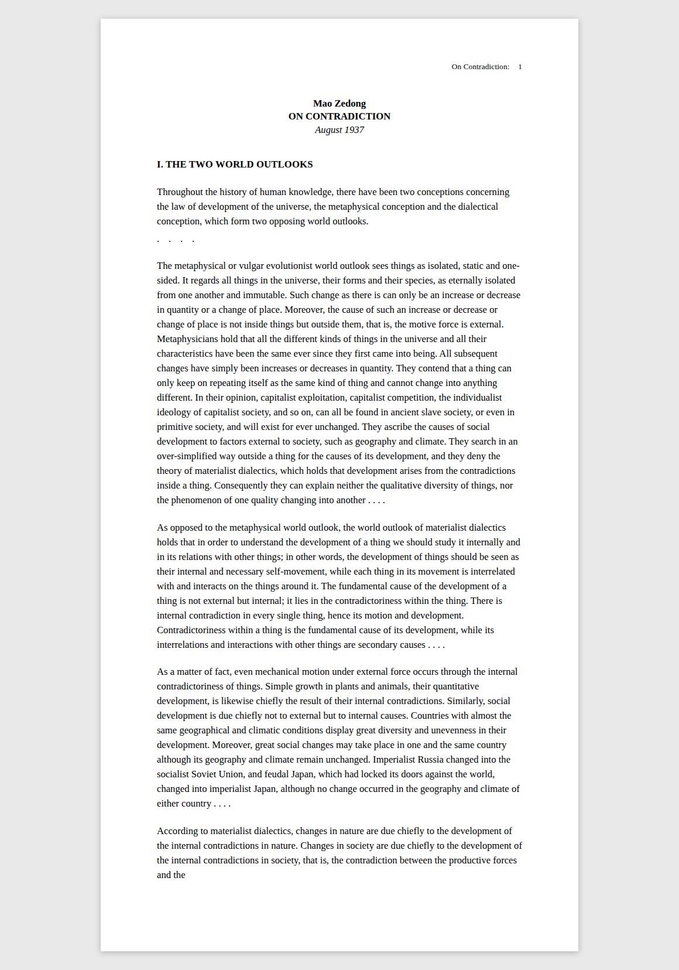On Contradiction:1
Mao Zedong On Contradiction August 1937
I. The Two World Outlooks
Throughout the history of human knowledge, there have been two conceptions concerning the law of development of the universe, the metaphysical conception and the dialectical conception, which form two opposing world outlooks.
. . . .
The metaphysical or vulgar evolutionist world outlook sees things as isolated, static and one-sided. It regards all things in the universe, their forms and their species, as eternally isolated from one another and immutable. Such change as there is can only be an increase or decrease in quantity or a change of place. Moreover, the cause of such an increase or decrease or change of place is not inside things but outside them, that is, the motive force is external. Metaphysicians hold that all the different kinds of things in the universe and all their characteristics have been the same ever since they first came into being. All subsequent changes have simply been increases or decreases in quantity. They contend that a thing can only keep on repeating itself as the same kind of thing and cannot change into anything different. In their opinion, capitalist exploitation, capitalist competition, the individualist ideology of capitalist society, and so on, can all be found in ancient slave society, or even in primitive society, and will exist for ever unchanged. They ascribe the causes of social development to factors external to society, such as geography and climate. They search in an over-simplified way outside a thing for the causes of its development, and they deny the theory of materialist dialectics, which holds that development arises from the contradictions inside a thing. Consequently they can explain neither the qualitative diversity of things, nor the phenomenon of one quality changing into another . . . .
As opposed to the metaphysical world outlook, the world outlook of materialist dialectics holds that in order to understand the development of a thing we should study it internally and in its relations with other things; in other words, the development of things should be seen as their internal and necessary self-movement, while each thing in its movement is interrelated with and interacts on the things around it. The fundamental cause of the development of a thing is not external but internal; it lies in the contradictoriness within the thing. There is internal contradiction in every single thing, hence its motion and development. Contradictoriness within a thing is the fundamental cause of its development, while its interrelations and interactions with other things are secondary causes . . . .
As a matter of fact, even mechanical motion under external force occurs through the internal contradictoriness of things. Simple growth in plants and animals, their quantitative development, is likewise chiefly the result of their internal contradictions. Similarly, social development is due chiefly not to external but to internal causes. Countries with almost the same geographical and climatic conditions display great diversity and unevenness in their development. Moreover, great social changes may take place in one and the same country although its geography and climate remain unchanged. Imperialist Russia changed into the socialist Soviet Union, and feudal Japan, which had locked its doors against the world, changed into imperialist Japan, although no change occurred in the geography and climate of either country . . . .
According to materialist dialectics, changes in nature are due chiefly to the development of the internal contradictions in nature. Changes in society are due chiefly to the development of the internal contradictions in society, that is, the contradiction between the productive forces and the